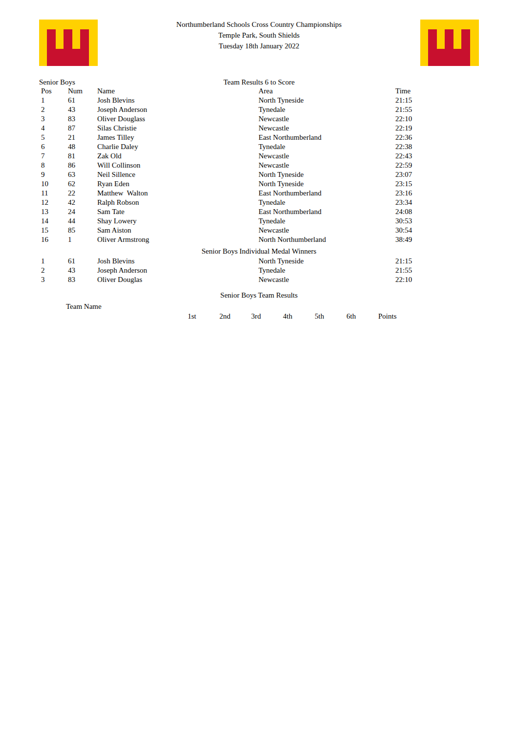Northumberland Schools Cross Country Championships
Temple Park, South Shields
Tuesday 18th January 2022
Senior Boys
Team Results 6 to Score
| Pos | Num | Name | Area | Time |
| --- | --- | --- | --- | --- |
| 1 | 61 | Josh Blevins | North Tyneside | 21:15 |
| 2 | 43 | Joseph Anderson | Tynedale | 21:55 |
| 3 | 83 | Oliver Douglass | Newcastle | 22:10 |
| 4 | 87 | Silas Christie | Newcastle | 22:19 |
| 5 | 21 | James Tilley | East Northumberland | 22:36 |
| 6 | 48 | Charlie Daley | Tynedale | 22:38 |
| 7 | 81 | Zak Old | Newcastle | 22:43 |
| 8 | 86 | Will Collinson | Newcastle | 22:59 |
| 9 | 63 | Neil Sillence | North Tyneside | 23:07 |
| 10 | 62 | Ryan Eden | North Tyneside | 23:15 |
| 11 | 22 | Matthew Walton | East Northumberland | 23:16 |
| 12 | 42 | Ralph Robson | Tynedale | 23:34 |
| 13 | 24 | Sam Tate | East Northumberland | 24:08 |
| 14 | 44 | Shay Lowery | Tynedale | 30:53 |
| 15 | 85 | Sam Aiston | Newcastle | 30:54 |
| 16 | 1 | Oliver Armstrong | North Northumberland | 38:49 |
| Senior Boys Individual Medal Winners |
| 1 | 61 | Josh Blevins | North Tyneside | 21:15 |
| 2 | 43 | Joseph Anderson | Tynedale | 21:55 |
| 3 | 83 | Oliver Douglas | Newcastle | 22:10 |
Senior Boys Team Results
Team Name
| | 1st | 2nd | 3rd | 4th | 5th | 6th | Points |